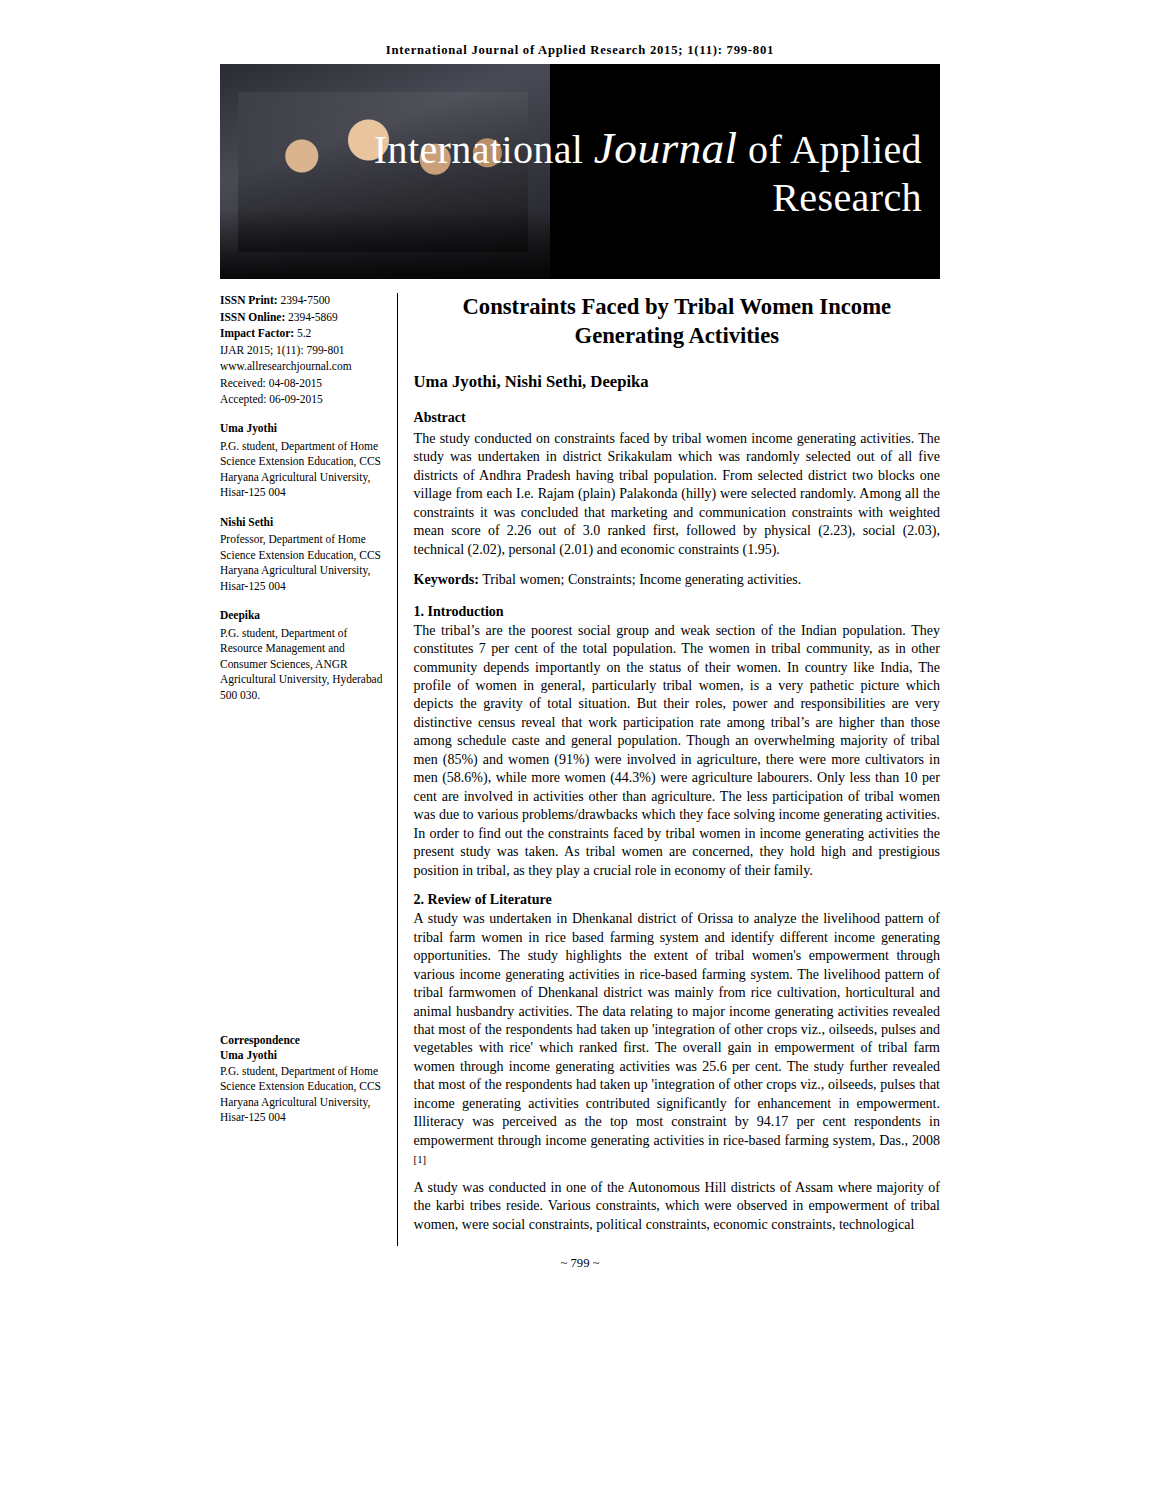International Journal of Applied Research 2015; 1(11): 799-801
International Journal of Applied Research
ISSN Print: 2394-7500
ISSN Online: 2394-5869
Impact Factor: 5.2
IJAR 2015; 1(11): 799-801
www.allresearchjournal.com
Received: 04-08-2015
Accepted: 06-09-2015
Uma Jyothi
P.G. student, Department of Home Science Extension Education, CCS Haryana Agricultural University, Hisar-125 004
Nishi Sethi
Professor, Department of Home Science Extension Education, CCS Haryana Agricultural University, Hisar-125 004
Deepika
P.G. student, Department of Resource Management and Consumer Sciences, ANGR Agricultural University, Hyderabad 500 030.
Correspondence
Uma Jyothi
P.G. student, Department of Home Science Extension Education, CCS Haryana Agricultural University, Hisar-125 004
Constraints Faced by Tribal Women Income Generating Activities
Uma Jyothi, Nishi Sethi, Deepika
Abstract
The study conducted on constraints faced by tribal women income generating activities. The study was undertaken in district Srikakulam which was randomly selected out of all five districts of Andhra Pradesh having tribal population. From selected district two blocks one village from each I.e. Rajam (plain) Palakonda (hilly) were selected randomly. Among all the constraints it was concluded that marketing and communication constraints with weighted mean score of 2.26 out of 3.0 ranked first, followed by physical (2.23), social (2.03), technical (2.02), personal (2.01) and economic constraints (1.95).
Keywords: Tribal women; Constraints; Income generating activities.
1. Introduction
The tribal’s are the poorest social group and weak section of the Indian population. They constitutes 7 per cent of the total population. The women in tribal community, as in other community depends importantly on the status of their women. In country like India, The profile of women in general, particularly tribal women, is a very pathetic picture which depicts the gravity of total situation. But their roles, power and responsibilities are very distinctive census reveal that work participation rate among tribal’s are higher than those among schedule caste and general population. Though an overwhelming majority of tribal men (85%) and women (91%) were involved in agriculture, there were more cultivators in men (58.6%), while more women (44.3%) were agriculture labourers. Only less than 10 per cent are involved in activities other than agriculture. The less participation of tribal women was due to various problems/drawbacks which they face solving income generating activities. In order to find out the constraints faced by tribal women in income generating activities the present study was taken. As tribal women are concerned, they hold high and prestigious position in tribal, as they play a crucial role in economy of their family.
2. Review of Literature
A study was undertaken in Dhenkanal district of Orissa to analyze the livelihood pattern of tribal farm women in rice based farming system and identify different income generating opportunities. The study highlights the extent of tribal women's empowerment through various income generating activities in rice-based farming system. The livelihood pattern of tribal farmwomen of Dhenkanal district was mainly from rice cultivation, horticultural and animal husbandry activities. The data relating to major income generating activities revealed that most of the respondents had taken up 'integration of other crops viz., oilseeds, pulses and vegetables with rice' which ranked first. The overall gain in empowerment of tribal farm women through income generating activities was 25.6 per cent. The study further revealed that most of the respondents had taken up 'integration of other crops viz., oilseeds, pulses that income generating activities contributed significantly for enhancement in empowerment. Illiteracy was perceived as the top most constraint by 94.17 per cent respondents in empowerment through income generating activities in rice-based farming system, Das., 2008 [1]
A study was conducted in one of the Autonomous Hill districts of Assam where majority of the karbi tribes reside. Various constraints, which were observed in empowerment of tribal women, were social constraints, political constraints, economic constraints, technological
~ 799 ~